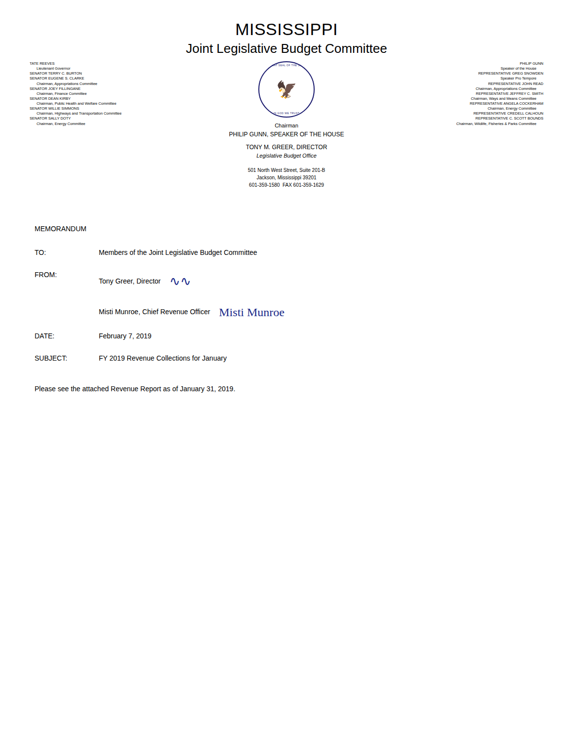MISSISSIPPI
Joint Legislative Budget Committee
TATE REEVES
Lieutenant Governor
SENATOR TERRY C. BURTON
SENATOR EUGENE S. CLARKE
Chairman, Appropriations Committee
SENATOR JOEY FILLINGANE
Chairman, Finance Committee
SENATOR DEAN KIRBY
Chairman, Public Health and Welfare Committee
SENATOR WILLIE SIMMONS
Chairman, Highways and Transportation Committee
SENATOR SALLY DOTY
Chairman, Energy Committee
THE GREAT SEAL OF THE STATE OF
🦅
IN GOD WE TRUST
Chairman
PHILIP GUNN, SPEAKER OF THE HOUSE
TONY M. GREER, DIRECTOR
Legislative Budget Office
501 North West Street, Suite 201-B
Jackson, Mississippi 39201
601-359-1580 FAX 601-359-1629
PHILIP GUNN
Speaker of the House
REPRESENTATIVE GREG SNOWDEN
Speaker Pro Tempore
REPRESENTATIVE JOHN READ
Chairman, Appropriations Committee
REPRESENTATIVE JEFFREY C. SMITH
Chairman, Ways and Means Committee
REPRESENTATIVE ANGELA COCKERHAM
Chairman, Energy Committee
REPRESENTATIVE CREDELL CALHOUN
REPRESENTATIVE C. SCOTT BOUNDS
Chairman, Wildlife, Fisheries & Parks Committee
MEMORANDUM
| TO: | Members of the Joint Legislative Budget Committee |
| FROM: | Tony Greer, Director ∿∿ Misti Munroe, Chief Revenue Officer Misti Munroe |
| DATE: | February 7, 2019 |
| SUBJECT: | FY 2019 Revenue Collections for January |
Please see the attached Revenue Report as of January 31, 2019.